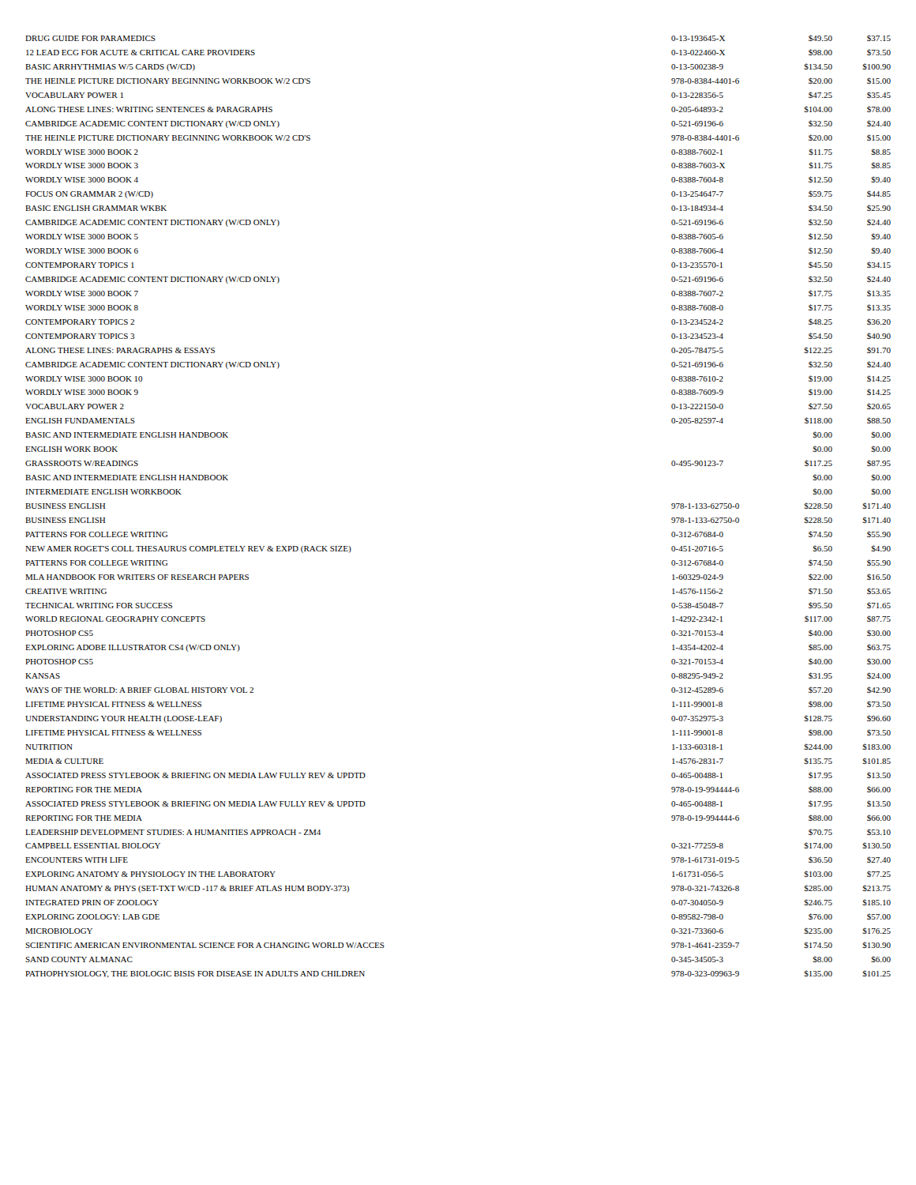| DRUG GUIDE FOR PARAMEDICS | 0-13-193645-X | $49.50 | $37.15 |
| 12 LEAD ECG FOR ACUTE & CRITICAL CARE PROVIDERS | 0-13-022460-X | $98.00 | $73.50 |
| BASIC ARRHYTHMIAS W/5 CARDS (W/CD) | 0-13-500238-9 | $134.50 | $100.90 |
| THE HEINLE PICTURE DICTIONARY BEGINNING WORKBOOK W/2 CD'S | 978-0-8384-4401-6 | $20.00 | $15.00 |
| VOCABULARY POWER 1 | 0-13-228356-5 | $47.25 | $35.45 |
| ALONG THESE LINES: WRITING SENTENCES & PARAGRAPHS | 0-205-64893-2 | $104.00 | $78.00 |
| CAMBRIDGE ACADEMIC CONTENT DICTIONARY (W/CD ONLY) | 0-521-69196-6 | $32.50 | $24.40 |
| THE HEINLE PICTURE DICTIONARY BEGINNING WORKBOOK W/2 CD'S | 978-0-8384-4401-6 | $20.00 | $15.00 |
| WORDLY WISE 3000 BOOK 2 | 0-8388-7602-1 | $11.75 | $8.85 |
| WORDLY WISE 3000 BOOK 3 | 0-8388-7603-X | $11.75 | $8.85 |
| WORDLY WISE 3000 BOOK 4 | 0-8388-7604-8 | $12.50 | $9.40 |
| FOCUS ON GRAMMAR 2 (W/CD) | 0-13-254647-7 | $59.75 | $44.85 |
| BASIC ENGLISH GRAMMAR WKBK | 0-13-184934-4 | $34.50 | $25.90 |
| CAMBRIDGE ACADEMIC CONTENT DICTIONARY (W/CD ONLY) | 0-521-69196-6 | $32.50 | $24.40 |
| WORDLY WISE 3000 BOOK 5 | 0-8388-7605-6 | $12.50 | $9.40 |
| WORDLY WISE 3000 BOOK 6 | 0-8388-7606-4 | $12.50 | $9.40 |
| CONTEMPORARY TOPICS 1 | 0-13-235570-1 | $45.50 | $34.15 |
| CAMBRIDGE ACADEMIC CONTENT DICTIONARY (W/CD ONLY) | 0-521-69196-6 | $32.50 | $24.40 |
| WORDLY WISE 3000 BOOK 7 | 0-8388-7607-2 | $17.75 | $13.35 |
| WORDLY WISE 3000 BOOK 8 | 0-8388-7608-0 | $17.75 | $13.35 |
| CONTEMPORARY TOPICS 2 | 0-13-234524-2 | $48.25 | $36.20 |
| CONTEMPORARY TOPICS 3 | 0-13-234523-4 | $54.50 | $40.90 |
| ALONG THESE LINES: PARAGRAPHS & ESSAYS | 0-205-78475-5 | $122.25 | $91.70 |
| CAMBRIDGE ACADEMIC CONTENT DICTIONARY (W/CD ONLY) | 0-521-69196-6 | $32.50 | $24.40 |
| WORDLY WISE 3000 BOOK 10 | 0-8388-7610-2 | $19.00 | $14.25 |
| WORDLY WISE 3000 BOOK 9 | 0-8388-7609-9 | $19.00 | $14.25 |
| VOCABULARY POWER 2 | 0-13-222150-0 | $27.50 | $20.65 |
| ENGLISH FUNDAMENTALS | 0-205-82597-4 | $118.00 | $88.50 |
| BASIC AND INTERMEDIATE ENGLISH HANDBOOK | | $0.00 | $0.00 |
| ENGLISH WORK BOOK | | $0.00 | $0.00 |
| GRASSROOTS W/READINGS | 0-495-90123-7 | $117.25 | $87.95 |
| BASIC AND INTERMEDIATE ENGLISH HANDBOOK | | $0.00 | $0.00 |
| INTERMEDIATE ENGLISH WORKBOOK | | $0.00 | $0.00 |
| BUSINESS ENGLISH | 978-1-133-62750-0 | $228.50 | $171.40 |
| BUSINESS ENGLISH | 978-1-133-62750-0 | $228.50 | $171.40 |
| PATTERNS FOR COLLEGE WRITING | 0-312-67684-0 | $74.50 | $55.90 |
| NEW AMER ROGET'S COLL THESAURUS COMPLETELY REV & EXPD (RACK SIZE) | 0-451-20716-5 | $6.50 | $4.90 |
| PATTERNS FOR COLLEGE WRITING | 0-312-67684-0 | $74.50 | $55.90 |
| MLA HANDBOOK FOR WRITERS OF RESEARCH PAPERS | 1-60329-024-9 | $22.00 | $16.50 |
| CREATIVE WRITING | 1-4576-1156-2 | $71.50 | $53.65 |
| TECHNICAL WRITING FOR SUCCESS | 0-538-45048-7 | $95.50 | $71.65 |
| WORLD REGIONAL GEOGRAPHY CONCEPTS | 1-4292-2342-1 | $117.00 | $87.75 |
| PHOTOSHOP CS5 | 0-321-70153-4 | $40.00 | $30.00 |
| EXPLORING ADOBE ILLUSTRATOR CS4 (W/CD ONLY) | 1-4354-4202-4 | $85.00 | $63.75 |
| PHOTOSHOP CS5 | 0-321-70153-4 | $40.00 | $30.00 |
| KANSAS | 0-88295-949-2 | $31.95 | $24.00 |
| WAYS OF THE WORLD: A BRIEF GLOBAL HISTORY VOL 2 | 0-312-45289-6 | $57.20 | $42.90 |
| LIFETIME PHYSICAL FITNESS & WELLNESS | 1-111-99001-8 | $98.00 | $73.50 |
| UNDERSTANDING YOUR HEALTH (LOOSE-LEAF) | 0-07-352975-3 | $128.75 | $96.60 |
| LIFETIME PHYSICAL FITNESS & WELLNESS | 1-111-99001-8 | $98.00 | $73.50 |
| NUTRITION | 1-133-60318-1 | $244.00 | $183.00 |
| MEDIA & CULTURE | 1-4576-2831-7 | $135.75 | $101.85 |
| ASSOCIATED PRESS STYLEBOOK & BRIEFING ON MEDIA LAW FULLY REV & UPDTD | 0-465-00488-1 | $17.95 | $13.50 |
| REPORTING FOR THE MEDIA | 978-0-19-994444-6 | $88.00 | $66.00 |
| ASSOCIATED PRESS STYLEBOOK & BRIEFING ON MEDIA LAW FULLY REV & UPDTD | 0-465-00488-1 | $17.95 | $13.50 |
| REPORTING FOR THE MEDIA | 978-0-19-994444-6 | $88.00 | $66.00 |
| LEADERSHIP DEVELOPMENT STUDIES: A HUMANITIES APPROACH - ZM4 | | $70.75 | $53.10 |
| CAMPBELL ESSENTIAL BIOLOGY | 0-321-77259-8 | $174.00 | $130.50 |
| ENCOUNTERS WITH LIFE | 978-1-61731-019-5 | $36.50 | $27.40 |
| EXPLORING ANATOMY & PHYSIOLOGY IN THE LABORATORY | 1-61731-056-5 | $103.00 | $77.25 |
| HUMAN ANATOMY & PHYS (SET-TXT W/CD -117 & BRIEF ATLAS HUM BODY-373) | 978-0-321-74326-8 | $285.00 | $213.75 |
| INTEGRATED PRIN OF ZOOLOGY | 0-07-304050-9 | $246.75 | $185.10 |
| EXPLORING ZOOLOGY: LAB GDE | 0-89582-798-0 | $76.00 | $57.00 |
| MICROBIOLOGY | 0-321-73360-6 | $235.00 | $176.25 |
| SCIENTIFIC AMERICAN ENVIRONMENTAL SCIENCE FOR A CHANGING WORLD W/ACCES | 978-1-4641-2359-7 | $174.50 | $130.90 |
| SAND COUNTY ALMANAC | 0-345-34505-3 | $8.00 | $6.00 |
| PATHOPHYSIOLOGY, THE BIOLOGIC BISIS FOR DISEASE IN ADULTS AND CHILDREN | 978-0-323-09963-9 | $135.00 | $101.25 |